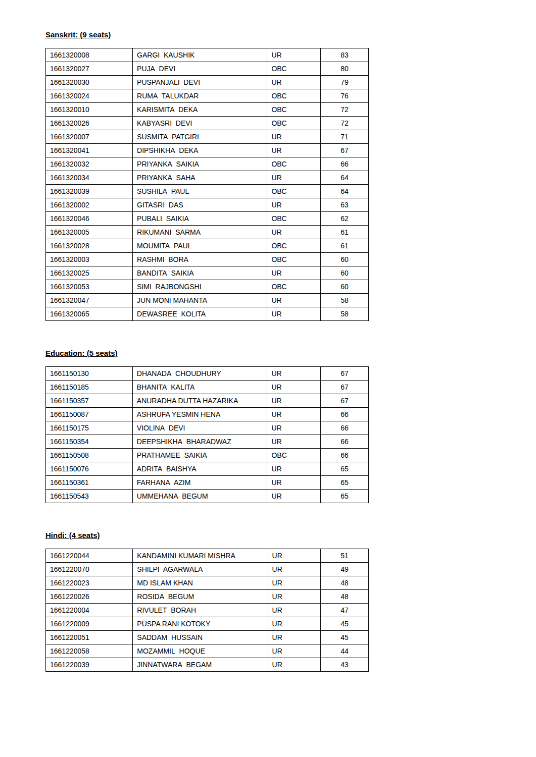Sanskrit: (9 seats)
| 1661320008 | GARGI KAUSHIK | UR | 83 |
| 1661320027 | PUJA DEVI | OBC | 80 |
| 1661320030 | PUSPANJALI DEVI | UR | 79 |
| 1661320024 | RUMA TALUKDAR | OBC | 76 |
| 1661320010 | KARISMITA DEKA | OBC | 72 |
| 1661320026 | KABYASRI DEVI | OBC | 72 |
| 1661320007 | SUSMITA PATGIRI | UR | 71 |
| 1661320041 | DIPSHIKHA DEKA | UR | 67 |
| 1661320032 | PRIYANKA SAIKIA | OBC | 66 |
| 1661320034 | PRIYANKA SAHA | UR | 64 |
| 1661320039 | SUSHILA PAUL | OBC | 64 |
| 1661320002 | GITASRI DAS | UR | 63 |
| 1661320046 | PUBALI SAIKIA | OBC | 62 |
| 1661320005 | RIKUMANI SARMA | UR | 61 |
| 1661320028 | MOUMITA PAUL | OBC | 61 |
| 1661320003 | RASHMI BORA | OBC | 60 |
| 1661320025 | BANDITA SAIKIA | UR | 60 |
| 1661320053 | SIMI RAJBONGSHI | OBC | 60 |
| 1661320047 | JUN MONI MAHANTA | UR | 58 |
| 1661320065 | DEWASREE KOLITA | UR | 58 |
Education: (5 seats)
| 1661150130 | DHANADA CHOUDHURY | UR | 67 |
| 1661150185 | BHANITA KALITA | UR | 67 |
| 1661150357 | ANURADHA DUTTA HAZARIKA | UR | 67 |
| 1661150087 | ASHRUFA YESMIN HENA | UR | 66 |
| 1661150175 | VIOLINA DEVI | UR | 66 |
| 1661150354 | DEEPSHIKHA BHARADWAZ | UR | 66 |
| 1661150508 | PRATHAMEE SAIKIA | OBC | 66 |
| 1661150076 | ADRITA BAISHYA | UR | 65 |
| 1661150361 | FARHANA AZIM | UR | 65 |
| 1661150543 | UMMEHANA BEGUM | UR | 65 |
Hindi: (4 seats)
| 1661220044 | KANDAMINI KUMARI MISHRA | UR | 51 |
| 1661220070 | SHILPI AGARWALA | UR | 49 |
| 1661220023 | MD ISLAM KHAN | UR | 48 |
| 1661220026 | ROSIDA BEGUM | UR | 48 |
| 1661220004 | RIVULET BORAH | UR | 47 |
| 1661220009 | PUSPA RANI KOTOKY | UR | 45 |
| 1661220051 | SADDAM HUSSAIN | UR | 45 |
| 1661220058 | MOZAMMIL HOQUE | UR | 44 |
| 1661220039 | JINNATWARA BEGAM | UR | 43 |